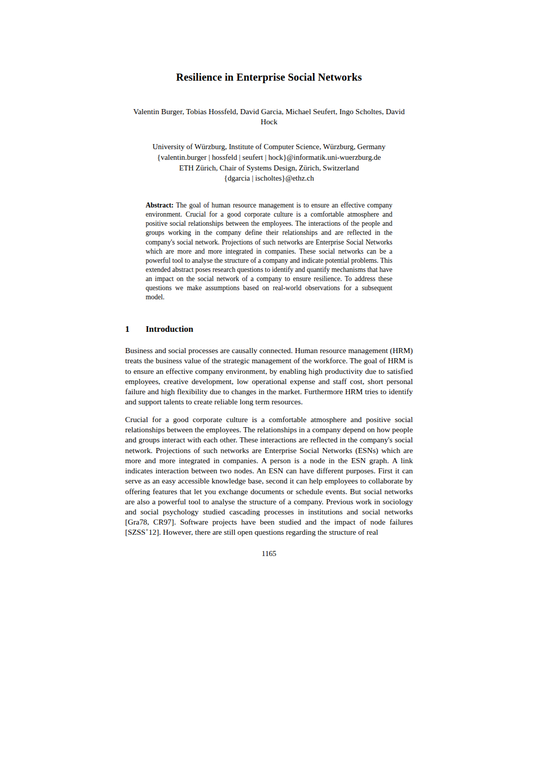Resilience in Enterprise Social Networks
Valentin Burger, Tobias Hossfeld, David Garcia, Michael Seufert, Ingo Scholtes, David Hock
University of Würzburg, Institute of Computer Science, Würzburg, Germany
{valentin.burger | hossfeld | seufert | hock}@informatik.uni-wuerzburg.de
ETH Zürich, Chair of Systems Design, Zürich, Switzerland
{dgarcia | ischoltes}@ethz.ch
Abstract: The goal of human resource management is to ensure an effective company environment. Crucial for a good corporate culture is a comfortable atmosphere and positive social relationships between the employees. The interactions of the people and groups working in the company define their relationships and are reflected in the company's social network. Projections of such networks are Enterprise Social Networks which are more and more integrated in companies. These social networks can be a powerful tool to analyse the structure of a company and indicate potential problems. This extended abstract poses research questions to identify and quantify mechanisms that have an impact on the social network of a company to ensure resilience. To address these questions we make assumptions based on real-world observations for a subsequent model.
1 Introduction
Business and social processes are causally connected. Human resource management (HRM) treats the business value of the strategic management of the workforce. The goal of HRM is to ensure an effective company environment, by enabling high productivity due to satisfied employees, creative development, low operational expense and staff cost, short personal failure and high flexibility due to changes in the market. Furthermore HRM tries to identify and support talents to create reliable long term resources.
Crucial for a good corporate culture is a comfortable atmosphere and positive social relationships between the employees. The relationships in a company depend on how people and groups interact with each other. These interactions are reflected in the company's social network. Projections of such networks are Enterprise Social Networks (ESNs) which are more and more integrated in companies. A person is a node in the ESN graph. A link indicates interaction between two nodes. An ESN can have different purposes. First it can serve as an easy accessible knowledge base, second it can help employees to collaborate by offering features that let you exchange documents or schedule events. But social networks are also a powerful tool to analyse the structure of a company. Previous work in sociology and social psychology studied cascading processes in institutions and social networks [Gra78, CR97]. Software projects have been studied and the impact of node failures [SZSS+12]. However, there are still open questions regarding the structure of real
1165